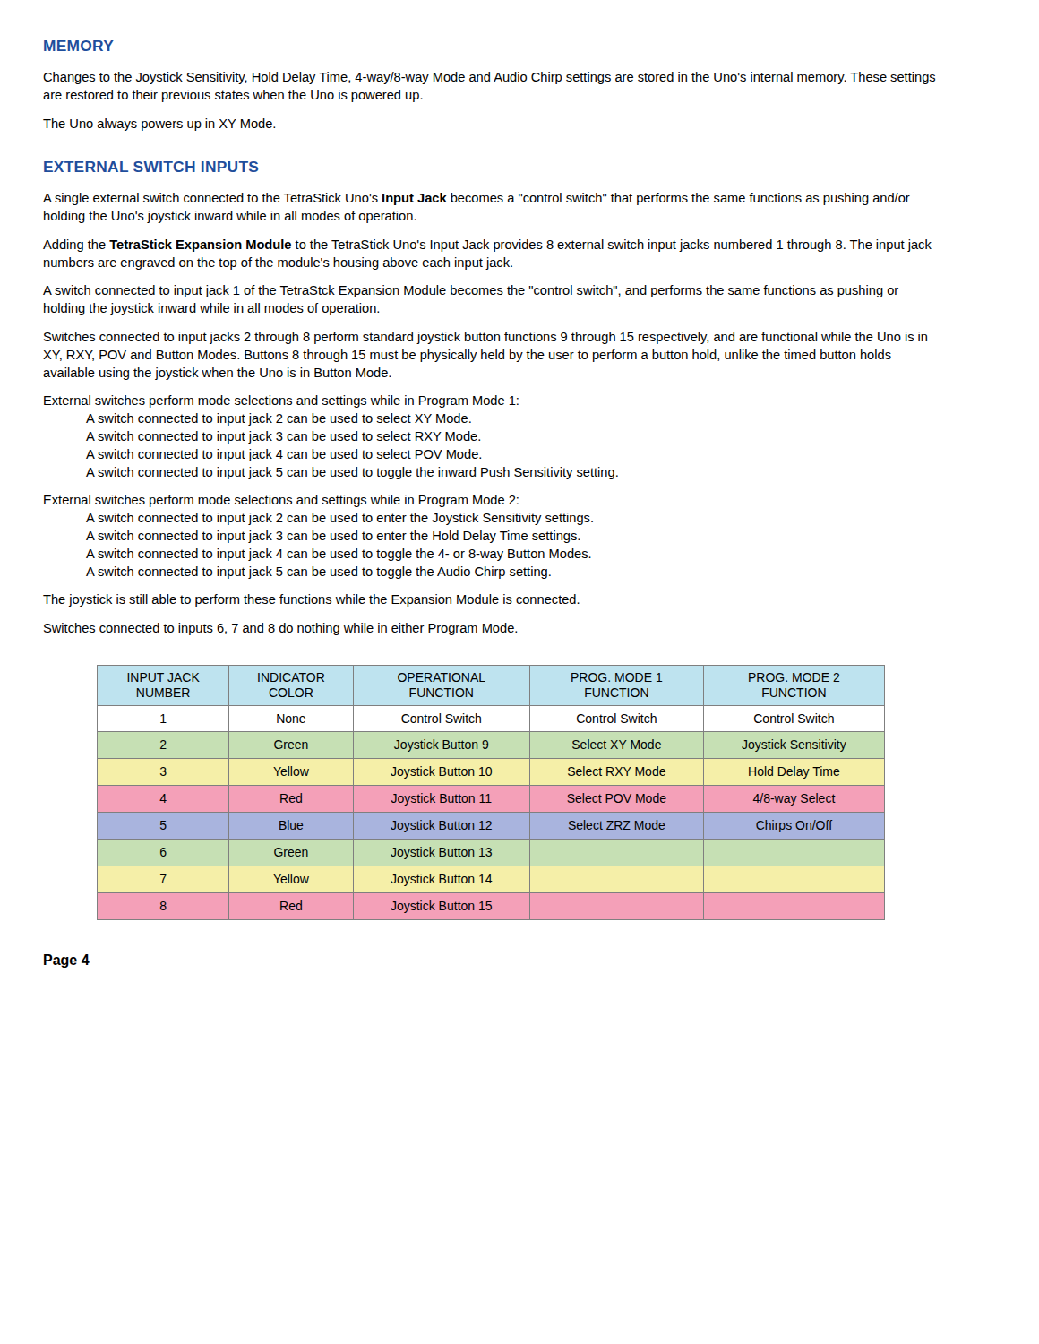MEMORY
Changes to the Joystick Sensitivity, Hold Delay Time, 4-way/8-way Mode and Audio Chirp settings are stored in the Uno's internal memory. These settings are restored to their previous states when the Uno is powered up.
The Uno always powers up in XY Mode.
EXTERNAL SWITCH INPUTS
A single external switch connected to the TetraStick Uno's Input Jack becomes a "control switch" that performs the same functions as pushing and/or holding the Uno's joystick inward while in all modes of operation.
Adding the TetraStick Expansion Module to the TetraStick Uno's Input Jack provides 8 external switch input jacks numbered 1 through 8. The input jack numbers are engraved on the top of the module's housing above each input jack.
A switch connected to input jack 1 of the TetraStck Expansion Module becomes the "control switch", and performs the same functions as pushing or holding the joystick inward while in all modes of operation.
Switches connected to input jacks 2 through 8 perform standard joystick button functions 9 through 15 respectively, and are functional while the Uno is in XY, RXY, POV and Button Modes. Buttons 8 through 15 must be physically held by the user to perform a button hold, unlike the timed button holds available using the joystick when the Uno is in Button Mode.
External switches perform mode selections and settings while in Program Mode 1:
A switch connected to input jack 2 can be used to select XY Mode.
A switch connected to input jack 3 can be used to select RXY Mode.
A switch connected to input jack 4 can be used to select POV Mode.
A switch connected to input jack 5 can be used to toggle the inward Push Sensitivity setting.
External switches perform mode selections and settings while in Program Mode 2:
A switch connected to input jack 2 can be used to enter the Joystick Sensitivity settings.
A switch connected to input jack 3 can be used to enter the Hold Delay Time settings.
A switch connected to input jack 4 can be used to toggle the 4- or 8-way Button Modes.
A switch connected to input jack 5 can be used to toggle the Audio Chirp setting.
The joystick is still able to perform these functions while the Expansion Module is connected.
Switches connected to inputs 6, 7 and 8 do nothing while in either Program Mode.
| INPUT JACK NUMBER | INDICATOR COLOR | OPERATIONAL FUNCTION | PROG. MODE 1 FUNCTION | PROG. MODE 2 FUNCTION |
| --- | --- | --- | --- | --- |
| 1 | None | Control Switch | Control Switch | Control Switch |
| 2 | Green | Joystick Button 9 | Select XY Mode | Joystick Sensitivity |
| 3 | Yellow | Joystick Button 10 | Select RXY Mode | Hold Delay Time |
| 4 | Red | Joystick Button 11 | Select POV Mode | 4/8-way Select |
| 5 | Blue | Joystick Button 12 | Select ZRZ Mode | Chirps On/Off |
| 6 | Green | Joystick Button 13 | | |
| 7 | Yellow | Joystick Button 14 | | |
| 8 | Red | Joystick Button 15 | | |
Page 4